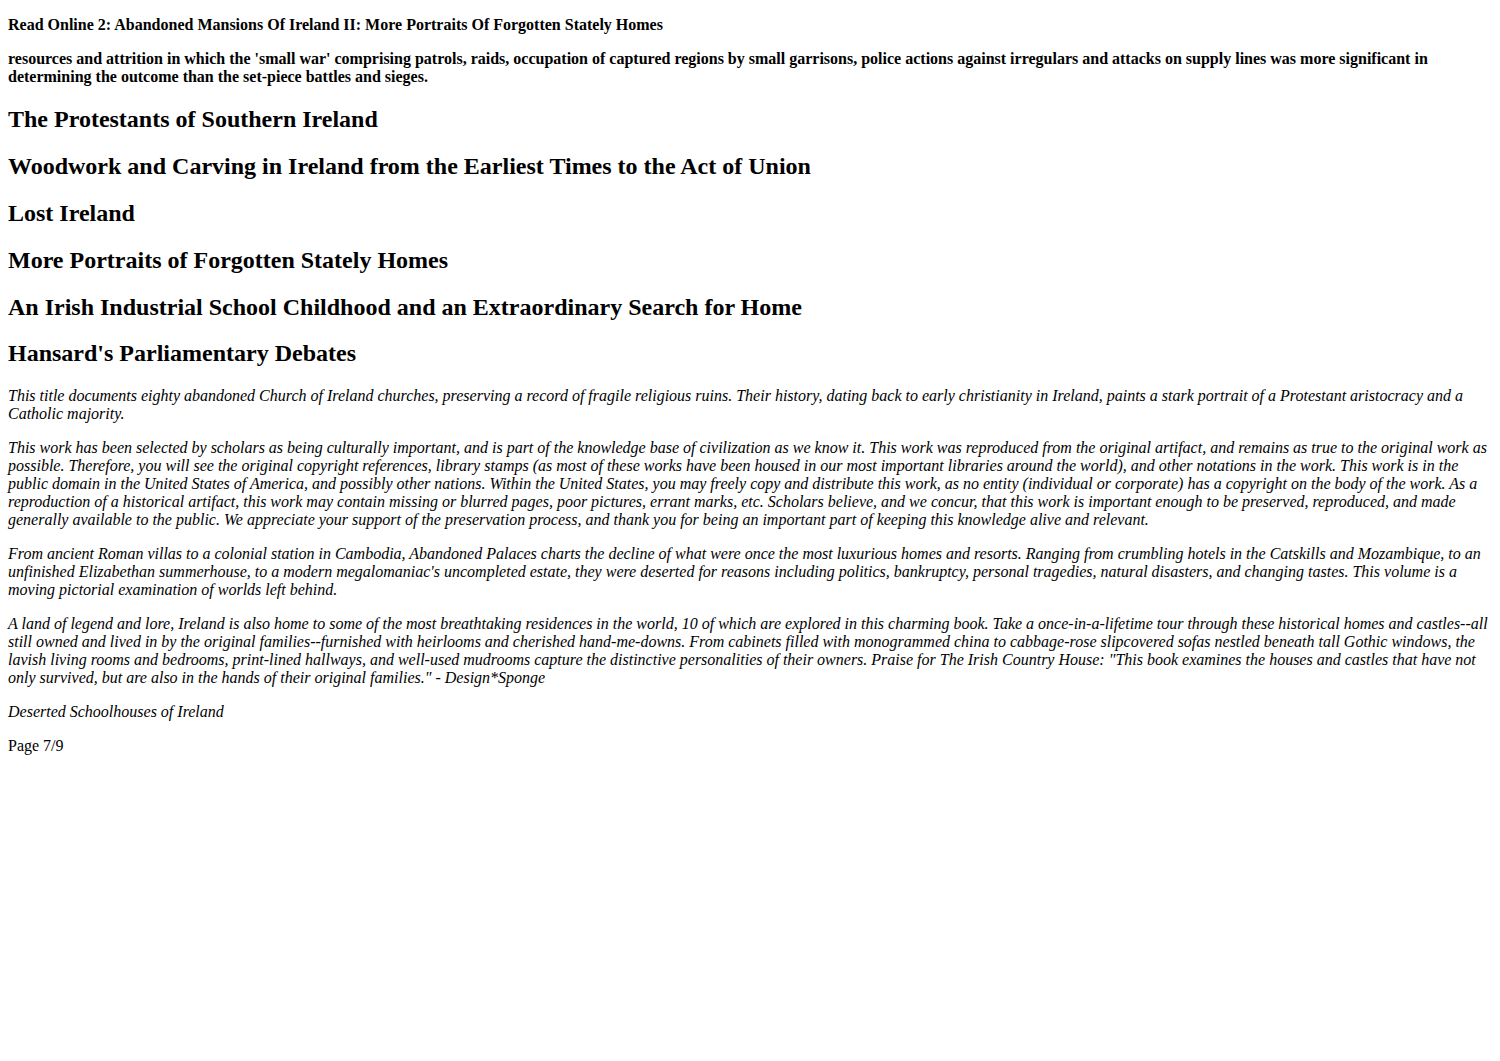Read Online 2: Abandoned Mansions Of Ireland II: More Portraits Of Forgotten Stately Homes
resources and attrition in which the 'small war' comprising patrols, raids, occupation of captured regions by small garrisons, police actions against irregulars and attacks on supply lines was more significant in determining the outcome than the set-piece battles and sieges.
The Protestants of Southern Ireland
Woodwork and Carving in Ireland from the Earliest Times to the Act of Union
Lost Ireland
More Portraits of Forgotten Stately Homes
An Irish Industrial School Childhood and an Extraordinary Search for Home
Hansard's Parliamentary Debates
This title documents eighty abandoned Church of Ireland churches, preserving a record of fragile religious ruins. Their history, dating back to early christianity in Ireland, paints a stark portrait of a Protestant aristocracy and a Catholic majority.
This work has been selected by scholars as being culturally important, and is part of the knowledge base of civilization as we know it. This work was reproduced from the original artifact, and remains as true to the original work as possible. Therefore, you will see the original copyright references, library stamps (as most of these works have been housed in our most important libraries around the world), and other notations in the work. This work is in the public domain in the United States of America, and possibly other nations. Within the United States, you may freely copy and distribute this work, as no entity (individual or corporate) has a copyright on the body of the work. As a reproduction of a historical artifact, this work may contain missing or blurred pages, poor pictures, errant marks, etc. Scholars believe, and we concur, that this work is important enough to be preserved, reproduced, and made generally available to the public. We appreciate your support of the preservation process, and thank you for being an important part of keeping this knowledge alive and relevant.
From ancient Roman villas to a colonial station in Cambodia, Abandoned Palaces charts the decline of what were once the most luxurious homes and resorts. Ranging from crumbling hotels in the Catskills and Mozambique, to an unfinished Elizabethan summerhouse, to a modern megalomaniac's uncompleted estate, they were deserted for reasons including politics, bankruptcy, personal tragedies, natural disasters, and changing tastes. This volume is a moving pictorial examination of worlds left behind.
A land of legend and lore, Ireland is also home to some of the most breathtaking residences in the world, 10 of which are explored in this charming book. Take a once-in-a-lifetime tour through these historical homes and castles--all still owned and lived in by the original families--furnished with heirlooms and cherished hand-me-downs. From cabinets filled with monogrammed china to cabbage-rose slipcovered sofas nestled beneath tall Gothic windows, the lavish living rooms and bedrooms, print-lined hallways, and well-used mudrooms capture the distinctive personalities of their owners. Praise for The Irish Country House: "This book examines the houses and castles that have not only survived, but are also in the hands of their original families." - Design*Sponge
Deserted Schoolhouses of Ireland
Page 7/9